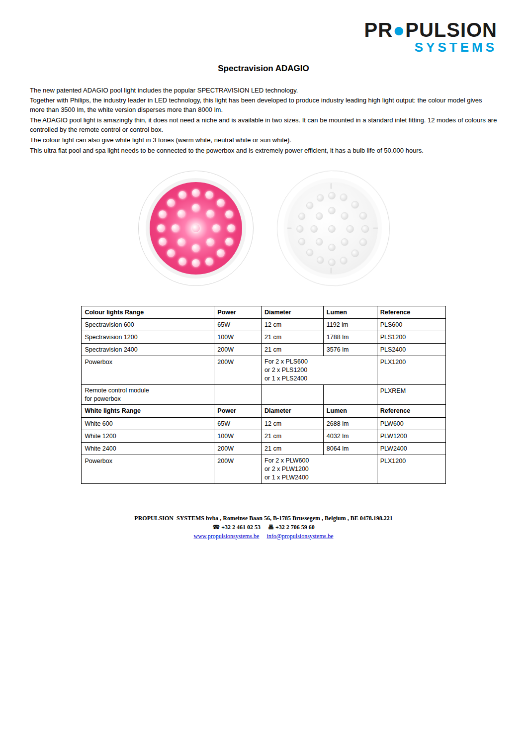PR●PULSION
SYSTEMS
Spectravision ADAGIO
The new patented ADAGIO pool light includes the popular SPECTRAVISION LED technology.
Together with Philips, the industry leader in LED technology, this light has been developed to produce industry leading high light output: the colour model gives more than 3500 lm, the white version disperses more than 8000 lm.
The ADAGIO pool light is amazingly thin, it does not need a niche and is available in two sizes. It can be mounted in a standard inlet fitting. 12 modes of colours are controlled by the remote control or control box.
The colour light can also give white light in 3 tones (warm white, neutral white or sun white).
This ultra flat pool and spa light needs to be connected to the powerbox and is extremely power efficient, it has a bulb life of 50.000 hours.
| Colour lights Range | Power | Diameter | Lumen | Reference |
| --- | --- | --- | --- | --- |
| Spectravision 600 | 65W | 12 cm | 1192 lm | PLS600 |
| Spectravision 1200 | 100W | 21 cm | 1788 lm | PLS1200 |
| Spectravision 2400 | 200W | 21 cm | 3576 lm | PLS2400 |
| Powerbox | 200W | For 2 x PLS600 or 2 x PLS1200 or 1 x PLS2400 | PLX1200 |
| Remote control module for powerbox | | | | PLXREM |
| White lights Range | Power | Diameter | Lumen | Reference |
| White 600 | 65W | 12 cm | 2688 lm | PLW600 |
| White 1200 | 100W | 21 cm | 4032 lm | PLW1200 |
| White 2400 | 200W | 21 cm | 8064 lm | PLW2400 |
| Powerbox | 200W | For 2 x PLW600 or 2 x PLW1200 or 1 x PLW2400 | PLX1200 |
PROPULSION SYSTEMS bvba , Romeinse Baan 56, B-1785 Brussegem , Belgium , BE 0478.198.221
☎ +32 2 461 02 53 🖶 +32 2 706 59 60
www.propulsionsystems.be info@propulsionsystems.be